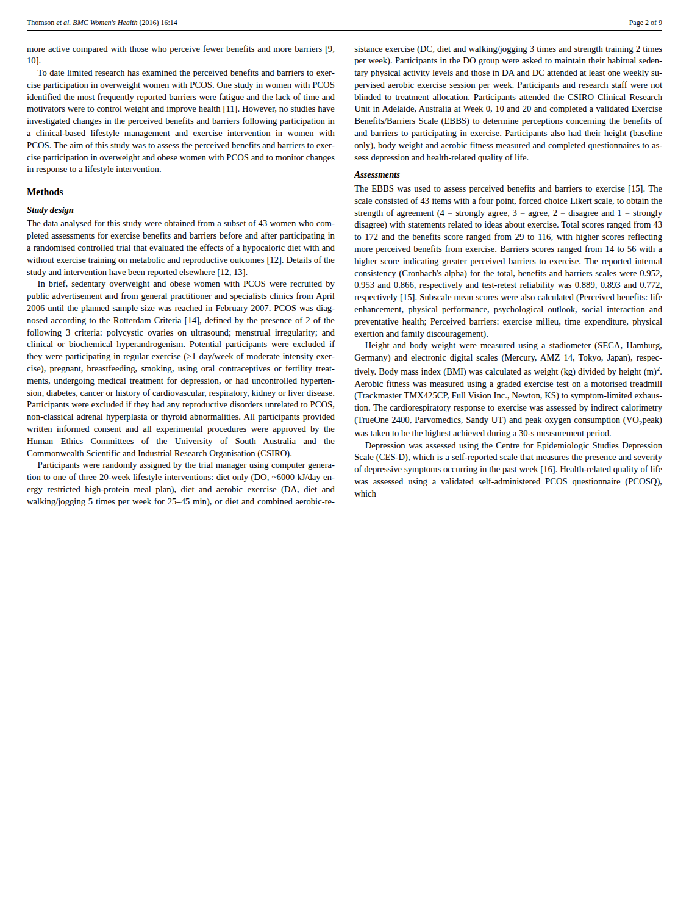Thomson et al. BMC Women's Health (2016) 16:14 Page 2 of 9
more active compared with those who perceive fewer benefits and more barriers [9, 10].
To date limited research has examined the perceived benefits and barriers to exercise participation in overweight women with PCOS. One study in women with PCOS identified the most frequently reported barriers were fatigue and the lack of time and motivators were to control weight and improve health [11]. However, no studies have investigated changes in the perceived benefits and barriers following participation in a clinical-based lifestyle management and exercise intervention in women with PCOS. The aim of this study was to assess the perceived benefits and barriers to exercise participation in overweight and obese women with PCOS and to monitor changes in response to a lifestyle intervention.
Methods
Study design
The data analysed for this study were obtained from a subset of 43 women who completed assessments for exercise benefits and barriers before and after participating in a randomised controlled trial that evaluated the effects of a hypocaloric diet with and without exercise training on metabolic and reproductive outcomes [12]. Details of the study and intervention have been reported elsewhere [12, 13].
In brief, sedentary overweight and obese women with PCOS were recruited by public advertisement and from general practitioner and specialists clinics from April 2006 until the planned sample size was reached in February 2007. PCOS was diagnosed according to the Rotterdam Criteria [14], defined by the presence of 2 of the following 3 criteria: polycystic ovaries on ultrasound; menstrual irregularity; and clinical or biochemical hyperandrogenism. Potential participants were excluded if they were participating in regular exercise (>1 day/week of moderate intensity exercise), pregnant, breastfeeding, smoking, using oral contraceptives or fertility treatments, undergoing medical treatment for depression, or had uncontrolled hypertension, diabetes, cancer or history of cardiovascular, respiratory, kidney or liver disease. Participants were excluded if they had any reproductive disorders unrelated to PCOS, non-classical adrenal hyperplasia or thyroid abnormalities. All participants provided written informed consent and all experimental procedures were approved by the Human Ethics Committees of the University of South Australia and the Commonwealth Scientific and Industrial Research Organisation (CSIRO).
Participants were randomly assigned by the trial manager using computer generation to one of three 20-week lifestyle interventions: diet only (DO, ~6000 kJ/day energy restricted high-protein meal plan), diet and aerobic exercise (DA, diet and walking/jogging 5 times per week for 25–45 min), or diet and combined aerobic-resistance exercise (DC, diet and walking/jogging 3 times and strength training 2 times per week). Participants in the DO group were asked to maintain their habitual sedentary physical activity levels and those in DA and DC attended at least one weekly supervised aerobic exercise session per week. Participants and research staff were not blinded to treatment allocation. Participants attended the CSIRO Clinical Research Unit in Adelaide, Australia at Week 0, 10 and 20 and completed a validated Exercise Benefits/Barriers Scale (EBBS) to determine perceptions concerning the benefits of and barriers to participating in exercise. Participants also had their height (baseline only), body weight and aerobic fitness measured and completed questionnaires to assess depression and health-related quality of life.
Assessments
The EBBS was used to assess perceived benefits and barriers to exercise [15]. The scale consisted of 43 items with a four point, forced choice Likert scale, to obtain the strength of agreement (4 = strongly agree, 3 = agree, 2 = disagree and 1 = strongly disagree) with statements related to ideas about exercise. Total scores ranged from 43 to 172 and the benefits score ranged from 29 to 116, with higher scores reflecting more perceived benefits from exercise. Barriers scores ranged from 14 to 56 with a higher score indicating greater perceived barriers to exercise. The reported internal consistency (Cronbach's alpha) for the total, benefits and barriers scales were 0.952, 0.953 and 0.866, respectively and test-retest reliability was 0.889, 0.893 and 0.772, respectively [15]. Subscale mean scores were also calculated (Perceived benefits: life enhancement, physical performance, psychological outlook, social interaction and preventative health; Perceived barriers: exercise milieu, time expenditure, physical exertion and family discouragement).
Height and body weight were measured using a stadiometer (SECA, Hamburg, Germany) and electronic digital scales (Mercury, AMZ 14, Tokyo, Japan), respectively. Body mass index (BMI) was calculated as weight (kg) divided by height (m)2. Aerobic fitness was measured using a graded exercise test on a motorised treadmill (Trackmaster TMX425CP, Full Vision Inc., Newton, KS) to symptom-limited exhaustion. The cardiorespiratory response to exercise was assessed by indirect calorimetry (TrueOne 2400, Parvomedics, Sandy UT) and peak oxygen consumption (VO2peak) was taken to be the highest achieved during a 30-s measurement period.
Depression was assessed using the Centre for Epidemiologic Studies Depression Scale (CES-D), which is a self-reported scale that measures the presence and severity of depressive symptoms occurring in the past week [16]. Health-related quality of life was assessed using a validated self-administered PCOS questionnaire (PCOSQ), which